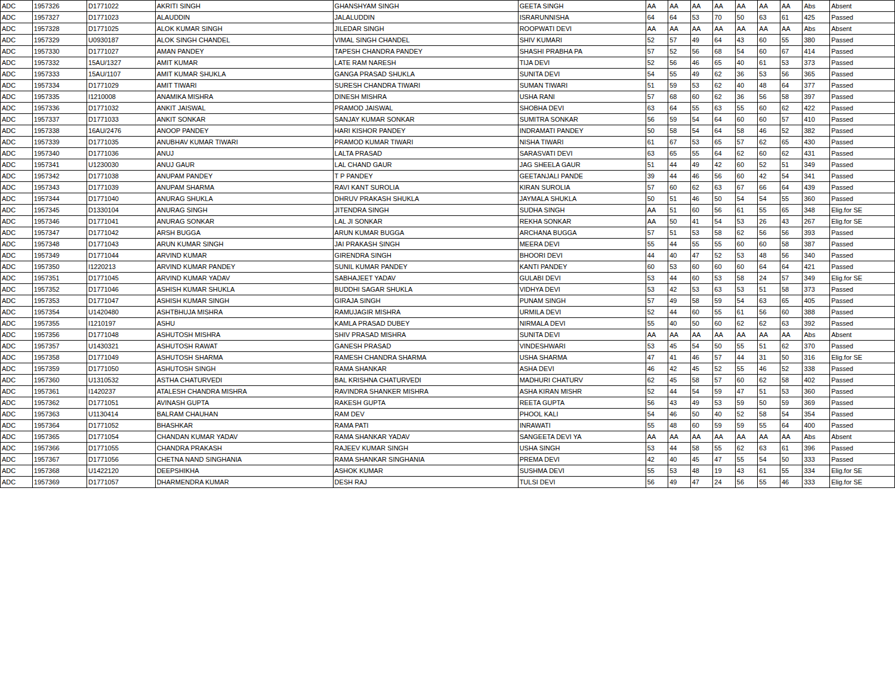| ADC | 1957326 | D1771022 | AKRITI SINGH | GHANSHYAM SINGH | GEETA SINGH | AA | AA | AA | AA | AA | AA | AA | Abs | Absent |
| ADC | 1957327 | D1771023 | ALAUDDIN | JALALUDDIN | ISRARUNNISHA | 64 | 64 | 53 | 70 | 50 | 63 | 61 | 425 | Passed |
| ADC | 1957328 | D1771025 | ALOK KUMAR SINGH | JILEDAR SINGH | ROOPWATI DEVI | AA | AA | AA | AA | AA | AA | AA | Abs | Absent |
| ADC | 1957329 | U0930187 | ALOK SINGH CHANDEL | VIMAL SINGH CHANDEL | SHIV KUMARI | 52 | 57 | 49 | 64 | 43 | 60 | 55 | 380 | Passed |
| ADC | 1957330 | D1771027 | AMAN PANDEY | TAPESH CHANDRA PANDEY | SHASHI PRABHA PA | 57 | 52 | 56 | 68 | 54 | 60 | 67 | 414 | Passed |
| ADC | 1957332 | 15AU/1327 | AMIT KUMAR | LATE RAM NARESH | TIJA DEVI | 52 | 56 | 46 | 65 | 40 | 61 | 53 | 373 | Passed |
| ADC | 1957333 | 15AU/1107 | AMIT KUMAR SHUKLA | GANGA PRASAD SHUKLA | SUNITA DEVI | 54 | 55 | 49 | 62 | 36 | 53 | 56 | 365 | Passed |
| ADC | 1957334 | D1771029 | AMIT TIWARI | SURESH CHANDRA TIWARI | SUMAN TIWARI | 51 | 59 | 53 | 62 | 40 | 48 | 64 | 377 | Passed |
| ADC | 1957335 | I1210008 | ANAMIKA MISHRA | DINESH MISHRA | USHA RANI | 57 | 68 | 60 | 62 | 36 | 56 | 58 | 397 | Passed |
| ADC | 1957336 | D1771032 | ANKIT JAISWAL | PRAMOD JAISWAL | SHOBHA DEVI | 63 | 64 | 55 | 63 | 55 | 60 | 62 | 422 | Passed |
| ADC | 1957337 | D1771033 | ANKIT SONKAR | SANJAY KUMAR SONKAR | SUMITRA SONKAR | 56 | 59 | 54 | 64 | 60 | 60 | 57 | 410 | Passed |
| ADC | 1957338 | 16AU/2476 | ANOOP PANDEY | HARI KISHOR PANDEY | INDRAMATI PANDEY | 50 | 58 | 54 | 64 | 58 | 46 | 52 | 382 | Passed |
| ADC | 1957339 | D1771035 | ANUBHAV KUMAR TIWARI | PRAMOD KUMAR TIWARI | NISHA TIWARI | 61 | 67 | 53 | 65 | 57 | 62 | 65 | 430 | Passed |
| ADC | 1957340 | D1771036 | ANUJ | LALTA PRASAD | SARASVATI DEVI | 63 | 65 | 55 | 64 | 62 | 60 | 62 | 431 | Passed |
| ADC | 1957341 | U1230030 | ANUJ GAUR | LAL CHAND GAUR | JAG SHEELA GAUR | 51 | 44 | 49 | 42 | 60 | 52 | 51 | 349 | Passed |
| ADC | 1957342 | D1771038 | ANUPAM PANDEY | T P PANDEY | GEETANJALI PANDE | 39 | 44 | 46 | 56 | 60 | 42 | 54 | 341 | Passed |
| ADC | 1957343 | D1771039 | ANUPAM SHARMA | RAVI KANT SUROLIA | KIRAN SUROLIA | 57 | 60 | 62 | 63 | 67 | 66 | 64 | 439 | Passed |
| ADC | 1957344 | D1771040 | ANURAG SHUKLA | DHRUV PRAKASH SHUKLA | JAYMALA SHUKLA | 50 | 51 | 46 | 50 | 54 | 54 | 55 | 360 | Passed |
| ADC | 1957345 | D1330104 | ANURAG SINGH | JITENDRA SINGH | SUDHA SINGH | AA | 51 | 60 | 56 | 61 | 55 | 65 | 348 | Elig.for SE |
| ADC | 1957346 | D1771041 | ANURAG SONKAR | LAL JI SONKAR | REKHA SONKAR | AA | 50 | 41 | 54 | 53 | 26 | 43 | 267 | Elig.for SE |
| ADC | 1957347 | D1771042 | ARSH BUGGA | ARUN KUMAR BUGGA | ARCHANA BUGGA | 57 | 51 | 53 | 58 | 62 | 56 | 56 | 393 | Passed |
| ADC | 1957348 | D1771043 | ARUN KUMAR SINGH | JAI PRAKASH SINGH | MEERA DEVI | 55 | 44 | 55 | 55 | 60 | 60 | 58 | 387 | Passed |
| ADC | 1957349 | D1771044 | ARVIND KUMAR | GIRENDRA SINGH | BHOORI DEVI | 44 | 40 | 47 | 52 | 53 | 48 | 56 | 340 | Passed |
| ADC | 1957350 | I1220213 | ARVIND KUMAR PANDEY | SUNIL KUMAR PANDEY | KANTI PANDEY | 60 | 53 | 60 | 60 | 60 | 64 | 64 | 421 | Passed |
| ADC | 1957351 | D1771045 | ARVIND KUMAR YADAV | SABHAJEET YADAV | GULABI DEVI | 53 | 44 | 60 | 53 | 58 | 24 | 57 | 349 | Elig.for SE |
| ADC | 1957352 | D1771046 | ASHISH KUMAR SHUKLA | BUDDHI SAGAR SHUKLA | VIDHYA DEVI | 53 | 42 | 53 | 63 | 53 | 51 | 58 | 373 | Passed |
| ADC | 1957353 | D1771047 | ASHISH KUMAR SINGH | GIRAJA SINGH | PUNAM SINGH | 57 | 49 | 58 | 59 | 54 | 63 | 65 | 405 | Passed |
| ADC | 1957354 | U1420480 | ASHTBHUJA MISHRA | RAMUJAGIR MISHRA | URMILA DEVI | 52 | 44 | 60 | 55 | 61 | 56 | 60 | 388 | Passed |
| ADC | 1957355 | I1210197 | ASHU | KAMLA PRASAD DUBEY | NIRMALA DEVI | 55 | 40 | 50 | 60 | 62 | 62 | 63 | 392 | Passed |
| ADC | 1957356 | D1771048 | ASHUTOSH MISHRA | SHIV PRASAD MISHRA | SUNITA DEVI | AA | AA | AA | AA | AA | AA | AA | Abs | Absent |
| ADC | 1957357 | U1430321 | ASHUTOSH RAWAT | GANESH PRASAD | VINDESHWARI | 53 | 45 | 54 | 50 | 55 | 51 | 62 | 370 | Passed |
| ADC | 1957358 | D1771049 | ASHUTOSH SHARMA | RAMESH CHANDRA SHARMA | USHA SHARMA | 47 | 41 | 46 | 57 | 44 | 31 | 50 | 316 | Elig.for SE |
| ADC | 1957359 | D1771050 | ASHUTOSH SINGH | RAMA SHANKAR | ASHA DEVI | 46 | 42 | 45 | 52 | 55 | 46 | 52 | 338 | Passed |
| ADC | 1957360 | U1310532 | ASTHA CHATURVEDI | BAL KRISHNA CHATURVEDI | MADHURI CHATURV | 62 | 45 | 58 | 57 | 60 | 62 | 58 | 402 | Passed |
| ADC | 1957361 | I1420237 | ATALESH CHANDRA MISHRA | RAVINDRA SHANKER MISHRA | ASHA KIRAN MISHR | 52 | 44 | 54 | 59 | 47 | 51 | 53 | 360 | Passed |
| ADC | 1957362 | D1771051 | AVINASH GUPTA | RAKESH GUPTA | REETA GUPTA | 56 | 43 | 49 | 53 | 59 | 50 | 59 | 369 | Passed |
| ADC | 1957363 | U1130414 | BALRAM CHAUHAN | RAM DEV | PHOOL KALI | 54 | 46 | 50 | 40 | 52 | 58 | 54 | 354 | Passed |
| ADC | 1957364 | D1771052 | BHASHKAR | RAMA PATI | INRAWATI | 55 | 48 | 60 | 59 | 59 | 55 | 64 | 400 | Passed |
| ADC | 1957365 | D1771054 | CHANDAN KUMAR YADAV | RAMA SHANKAR YADAV | SANGEETA DEVI YA | AA | AA | AA | AA | AA | AA | AA | Abs | Absent |
| ADC | 1957366 | D1771055 | CHANDRA PRAKASH | RAJEEV KUMAR SINGH | USHA SINGH | 53 | 44 | 58 | 55 | 62 | 63 | 61 | 396 | Passed |
| ADC | 1957367 | D1771056 | CHETNA NAND SINGHANIA | RAMA SHANKAR SINGHANIA | PREMA DEVI | 42 | 40 | 45 | 47 | 55 | 54 | 50 | 333 | Passed |
| ADC | 1957368 | U1422120 | DEEPSHIKHA | ASHOK KUMAR | SUSHMA DEVI | 55 | 53 | 48 | 19 | 43 | 61 | 55 | 334 | Elig.for SE |
| ADC | 1957369 | D1771057 | DHARMENDRA KUMAR | DESH RAJ | TULSI DEVI | 56 | 49 | 47 | 24 | 56 | 55 | 46 | 333 | Elig.for SE |